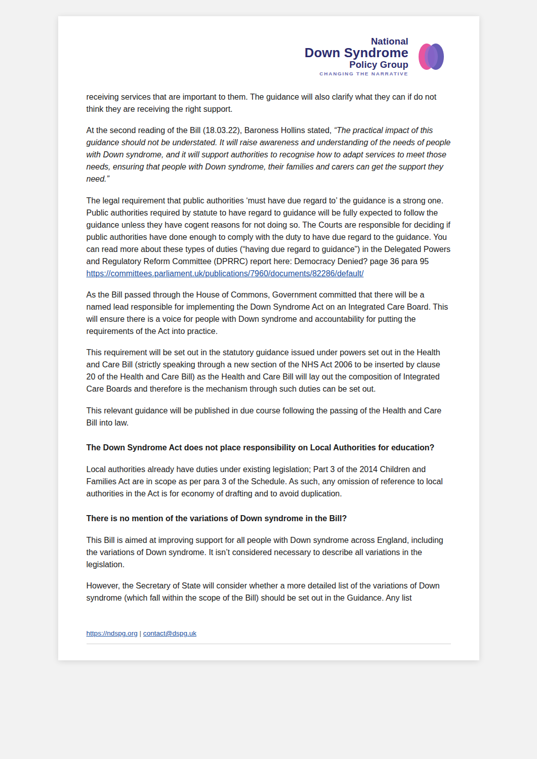National Down Syndrome Policy Group CHANGING THE NARRATIVE
receiving services that are important to them. The guidance will also clarify what they can if do not think they are receiving the right support.
At the second reading of the Bill (18.03.22), Baroness Hollins stated, “The practical impact of this guidance should not be understated. It will raise awareness and understanding of the needs of people with Down syndrome, and it will support authorities to recognise how to adapt services to meet those needs, ensuring that people with Down syndrome, their families and carers can get the support they need.”
The legal requirement that public authorities ‘must have due regard to’ the guidance is a strong one. Public authorities required by statute to have regard to guidance will be fully expected to follow the guidance unless they have cogent reasons for not doing so. The Courts are responsible for deciding if public authorities have done enough to comply with the duty to have due regard to the guidance. You can read more about these types of duties (“having due regard to guidance”) in the Delegated Powers and Regulatory Reform Committee (DPRRC) report here: Democracy Denied? page 36 para 95
https://committees.parliament.uk/publications/7960/documents/82286/default/
As the Bill passed through the House of Commons, Government committed that there will be a named lead responsible for implementing the Down Syndrome Act on an Integrated Care Board. This will ensure there is a voice for people with Down syndrome and accountability for putting the requirements of the Act into practice.
This requirement will be set out in the statutory guidance issued under powers set out in the Health and Care Bill (strictly speaking through a new section of the NHS Act 2006 to be inserted by clause 20 of the Health and Care Bill) as the Health and Care Bill will lay out the composition of Integrated Care Boards and therefore is the mechanism through such duties can be set out.
This relevant guidance will be published in due course following the passing of the Health and Care Bill into law.
The Down Syndrome Act does not place responsibility on Local Authorities for education?
Local authorities already have duties under existing legislation; Part 3 of the 2014 Children and Families Act are in scope as per para 3 of the Schedule. As such, any omission of reference to local authorities in the Act is for economy of drafting and to avoid duplication.
There is no mention of the variations of Down syndrome in the Bill?
This Bill is aimed at improving support for all people with Down syndrome across England, including the variations of Down syndrome. It isn’t considered necessary to describe all variations in the legislation.
However, the Secretary of State will consider whether a more detailed list of the variations of Down syndrome (which fall within the scope of the Bill) should be set out in the Guidance. Any list
https://ndspg.org | contact@dspg.uk